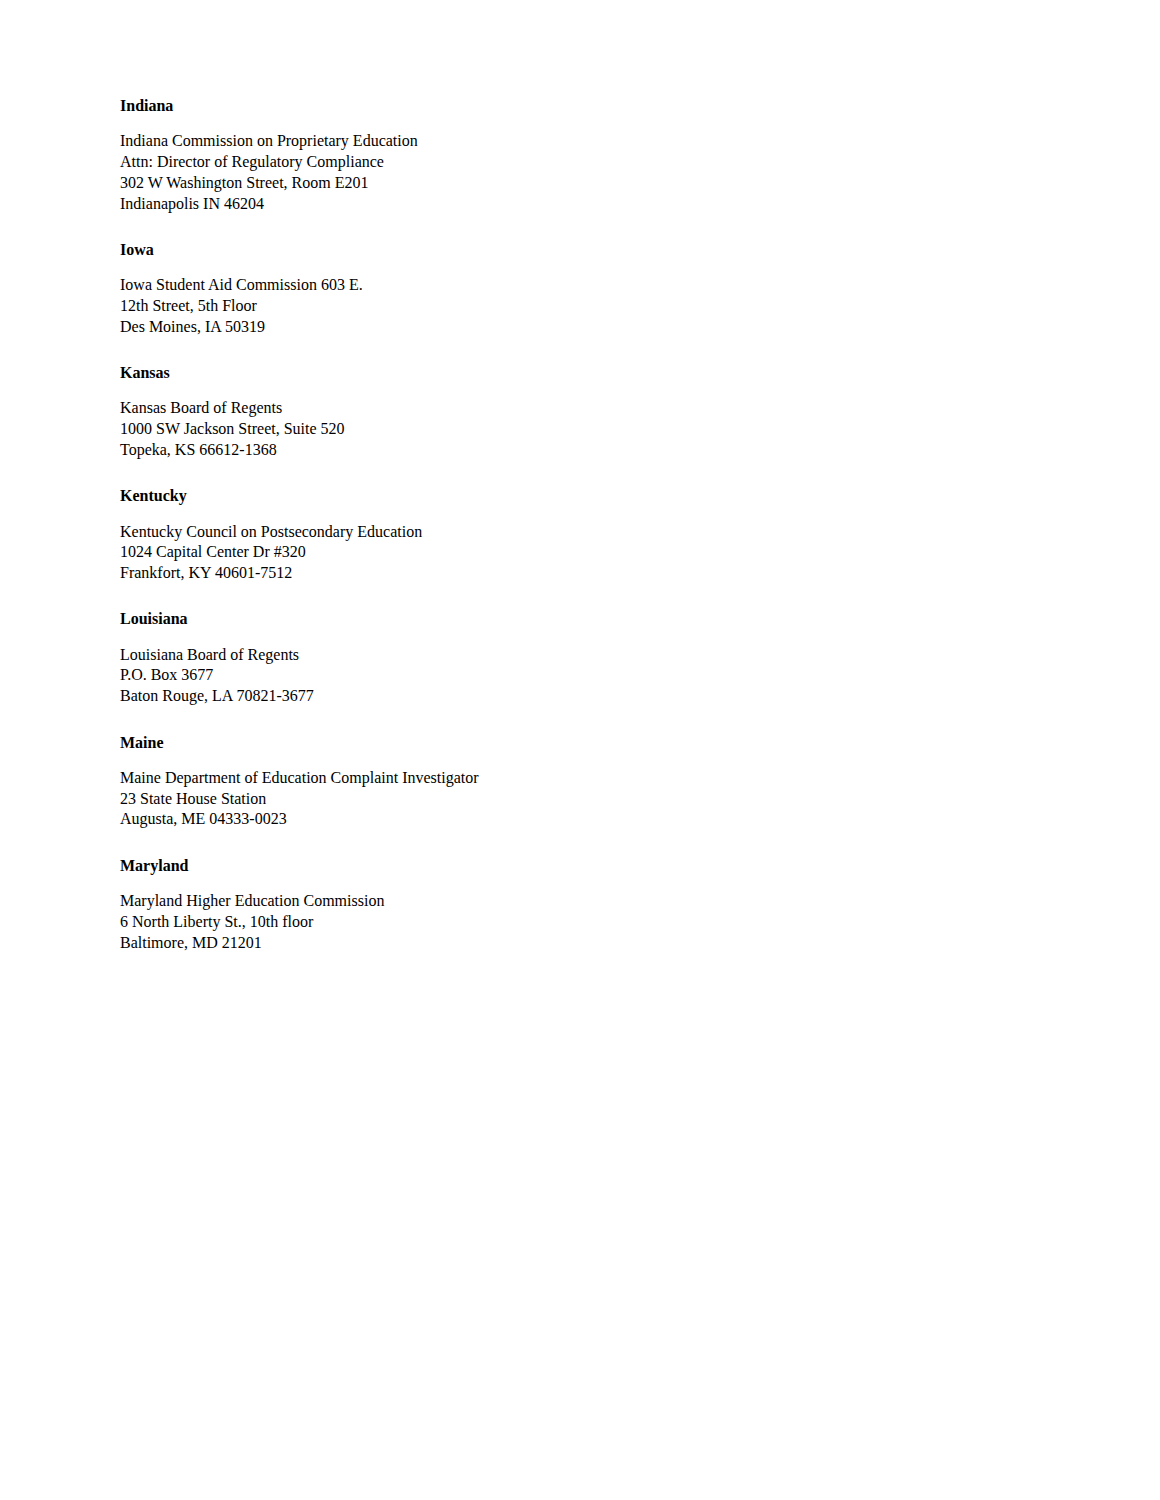Indiana
Indiana Commission on Proprietary Education
Attn: Director of Regulatory Compliance
302 W Washington Street, Room E201
Indianapolis IN 46204
Iowa
Iowa Student Aid Commission 603 E.
12th Street, 5th Floor
Des Moines, IA 50319
Kansas
Kansas Board of Regents
1000 SW Jackson Street, Suite 520
Topeka, KS 66612-1368
Kentucky
Kentucky Council on Postsecondary Education
1024 Capital Center Dr #320
Frankfort, KY 40601-7512
Louisiana
Louisiana Board of Regents
P.O. Box 3677
Baton Rouge, LA 70821-3677
Maine
Maine Department of Education Complaint Investigator
23 State House Station
Augusta, ME 04333-0023
Maryland
Maryland Higher Education Commission
6 North Liberty St., 10th floor
Baltimore, MD 21201